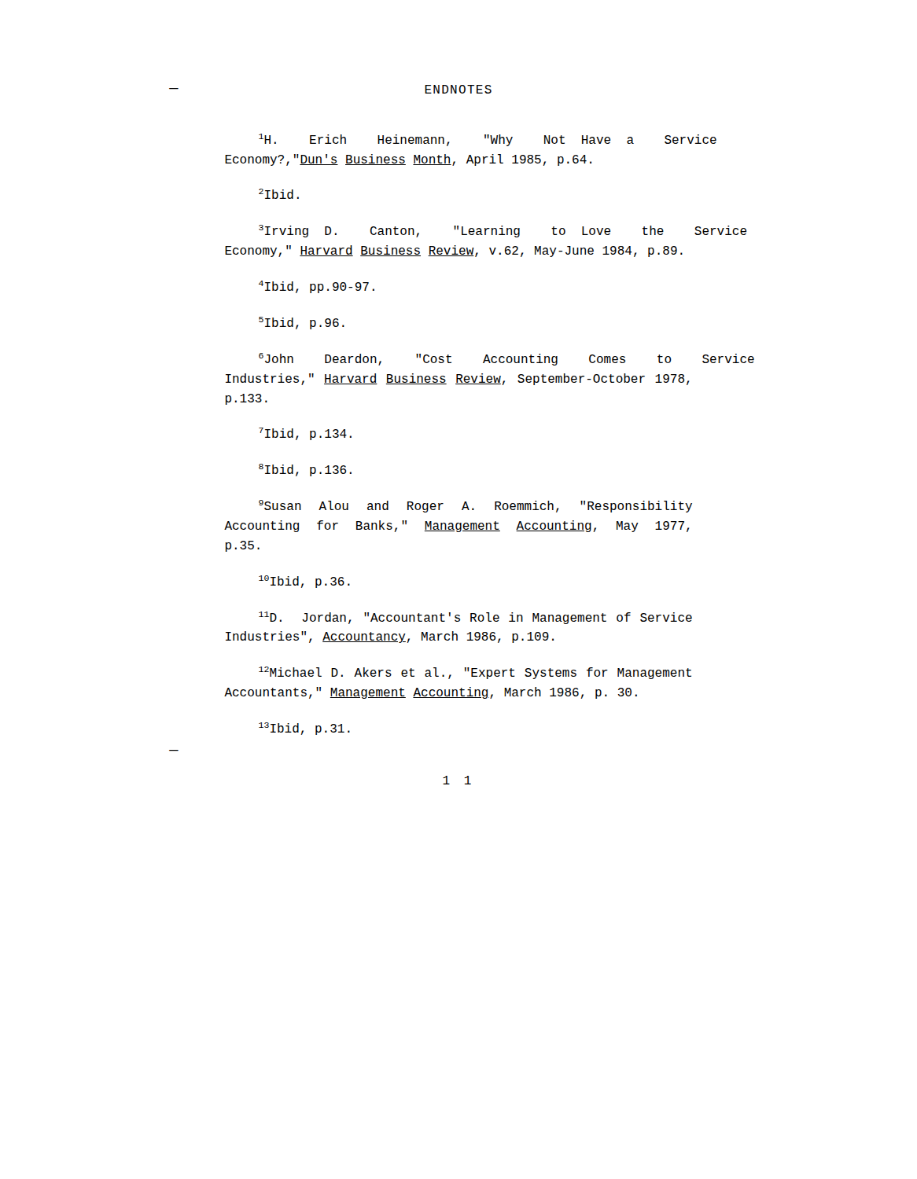— —
ENDNOTES
1H. Erich Heinemann, "Why Not Have a Service Economy?,"Dun's Business Month, April 1985, p.64.
2Ibid.
3Irving D. Canton, "Learning to Love the Service Economy," Harvard Business Review, v.62, May-June 1984, p.89.
4Ibid, pp.90-97.
5Ibid, p.96.
6John Deardon, "Cost Accounting Comes to Service Industries," Harvard Business Review, September-October 1978, p.133.
7Ibid, p.134.
8Ibid, p.136.
9Susan Alou and Roger A. Roemmich, "Responsibility Accounting for Banks," Management Accounting, May 1977, p.35.
10Ibid, p.36.
11D. Jordan, "Accountant's Role in Management of Service Industries", Accountancy, March 1986, p.109.
12Michael D. Akers et al., "Expert Systems for Management Accountants," Management Accounting, March 1986, p. 30.
13Ibid, p.31.
1 1